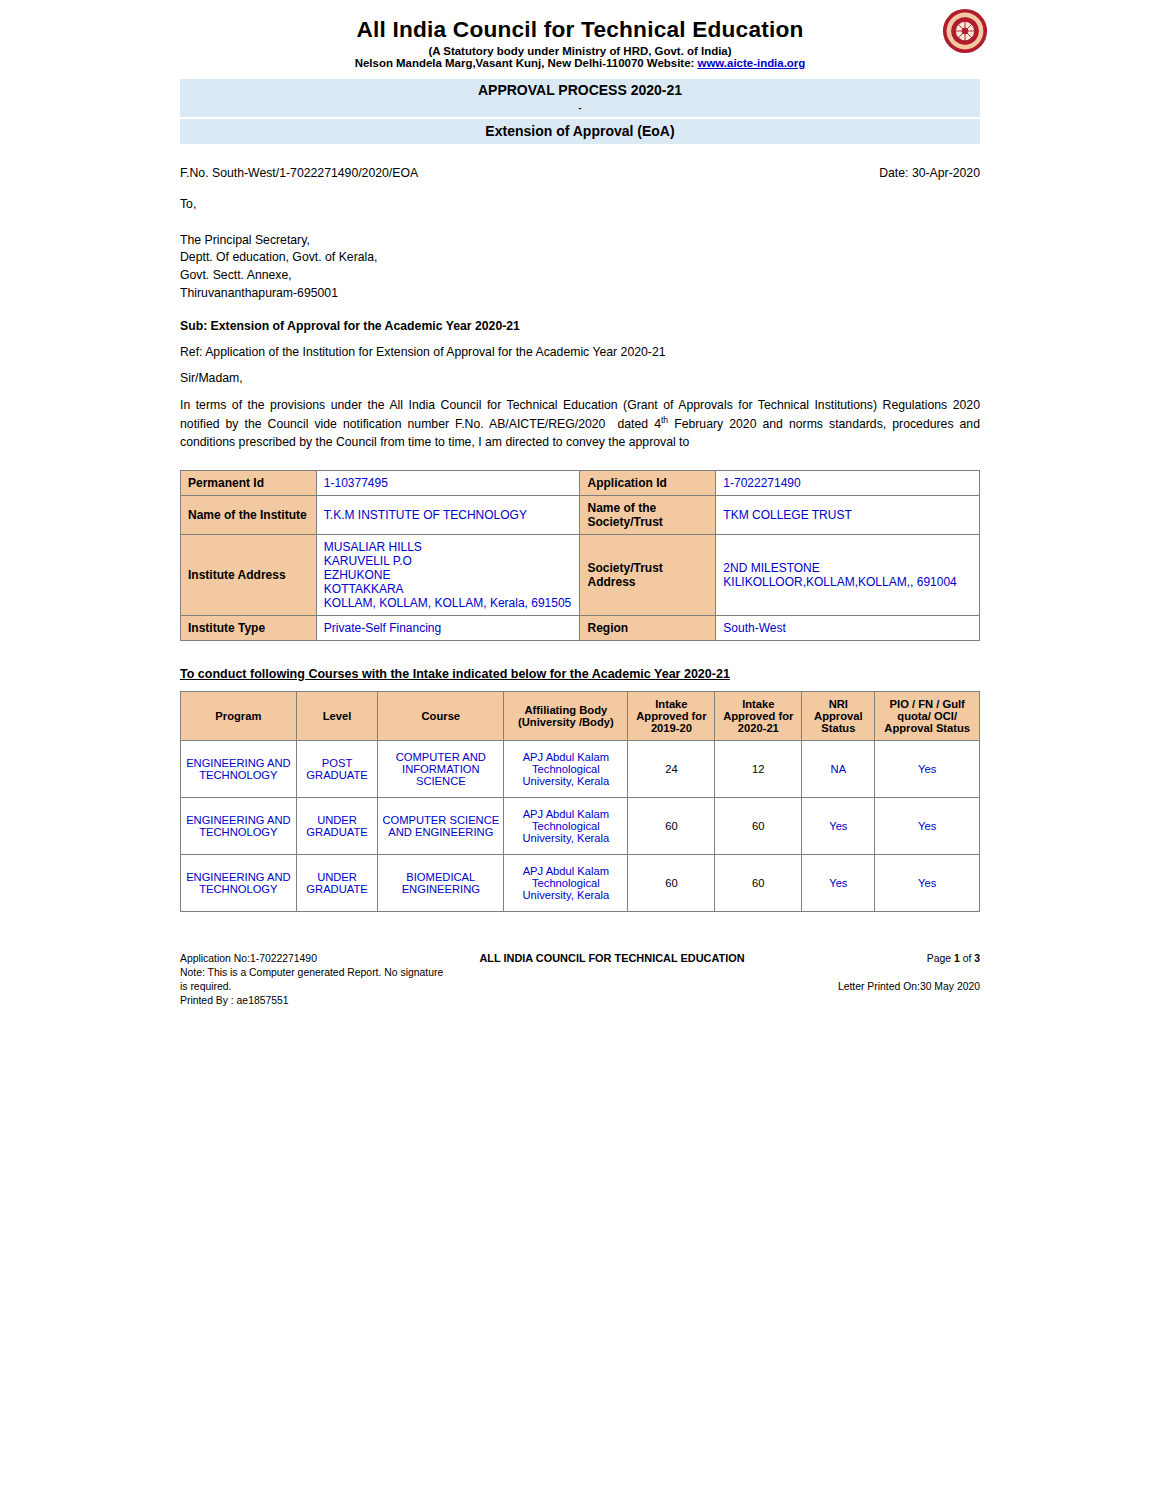All India Council for Technical Education
(A Statutory body under Ministry of HRD, Govt. of India)
Nelson Mandela Marg,Vasant Kunj, New Delhi-110070 Website: www.aicte-india.org
APPROVAL PROCESS 2020-21
-
Extension of Approval (EoA)
F.No. South-West/1-7022271490/2020/EOA Date: 30-Apr-2020
To,
The Principal Secretary,
Deptt. Of education, Govt. of Kerala,
Govt. Sectt. Annexe,
Thiruvananthapuram-695001
Sub: Extension of Approval for the Academic Year 2020-21
Ref: Application of the Institution for Extension of Approval for the Academic Year 2020-21
Sir/Madam,
In terms of the provisions under the All India Council for Technical Education (Grant of Approvals for Technical Institutions) Regulations 2020 notified by the Council vide notification number F.No. AB/AICTE/REG/2020 dated 4th February 2020 and norms standards, procedures and conditions prescribed by the Council from time to time, I am directed to convey the approval to
| Permanent Id | 1-10377495 | Application Id | 1-7022271490 |
| Name of the Institute | T.K.M INSTITUTE OF TECHNOLOGY | Name of the Society/Trust | TKM COLLEGE TRUST |
| Institute Address | MUSALIAR HILLS KARUVELIL P.O EZHUKONE KOTTAKKARA KOLLAM, KOLLAM, KOLLAM, Kerala, 691505 | Society/Trust Address | 2ND MILESTONE KILIKOLLOOR,KOLLAM,KOLLAM,, 691004 |
| Institute Type | Private-Self Financing | Region | South-West |
To conduct following Courses with the Intake indicated below for the Academic Year 2020-21
| Program | Level | Course | Affiliating Body (University /Body) | Intake Approved for 2019-20 | Intake Approved for 2020-21 | NRI Approval Status | PIO / FN / Gulf quota/ OCI/ Approval Status |
| --- | --- | --- | --- | --- | --- | --- | --- |
| ENGINEERING AND TECHNOLOGY | POST GRADUATE | COMPUTER AND INFORMATION SCIENCE | APJ Abdul Kalam Technological University, Kerala | 24 | 12 | NA | Yes |
| ENGINEERING AND TECHNOLOGY | UNDER GRADUATE | COMPUTER SCIENCE AND ENGINEERING | APJ Abdul Kalam Technological University, Kerala | 60 | 60 | Yes | Yes |
| ENGINEERING AND TECHNOLOGY | UNDER GRADUATE | BIOMEDICAL ENGINEERING | APJ Abdul Kalam Technological University, Kerala | 60 | 60 | Yes | Yes |
Application No:1-7022271490
Note: This is a Computer generated Report. No signature is required.
Printed By : ae1857551
ALL INDIA COUNCIL FOR TECHNICAL EDUCATION
Page 1 of 3
Letter Printed On:30 May 2020